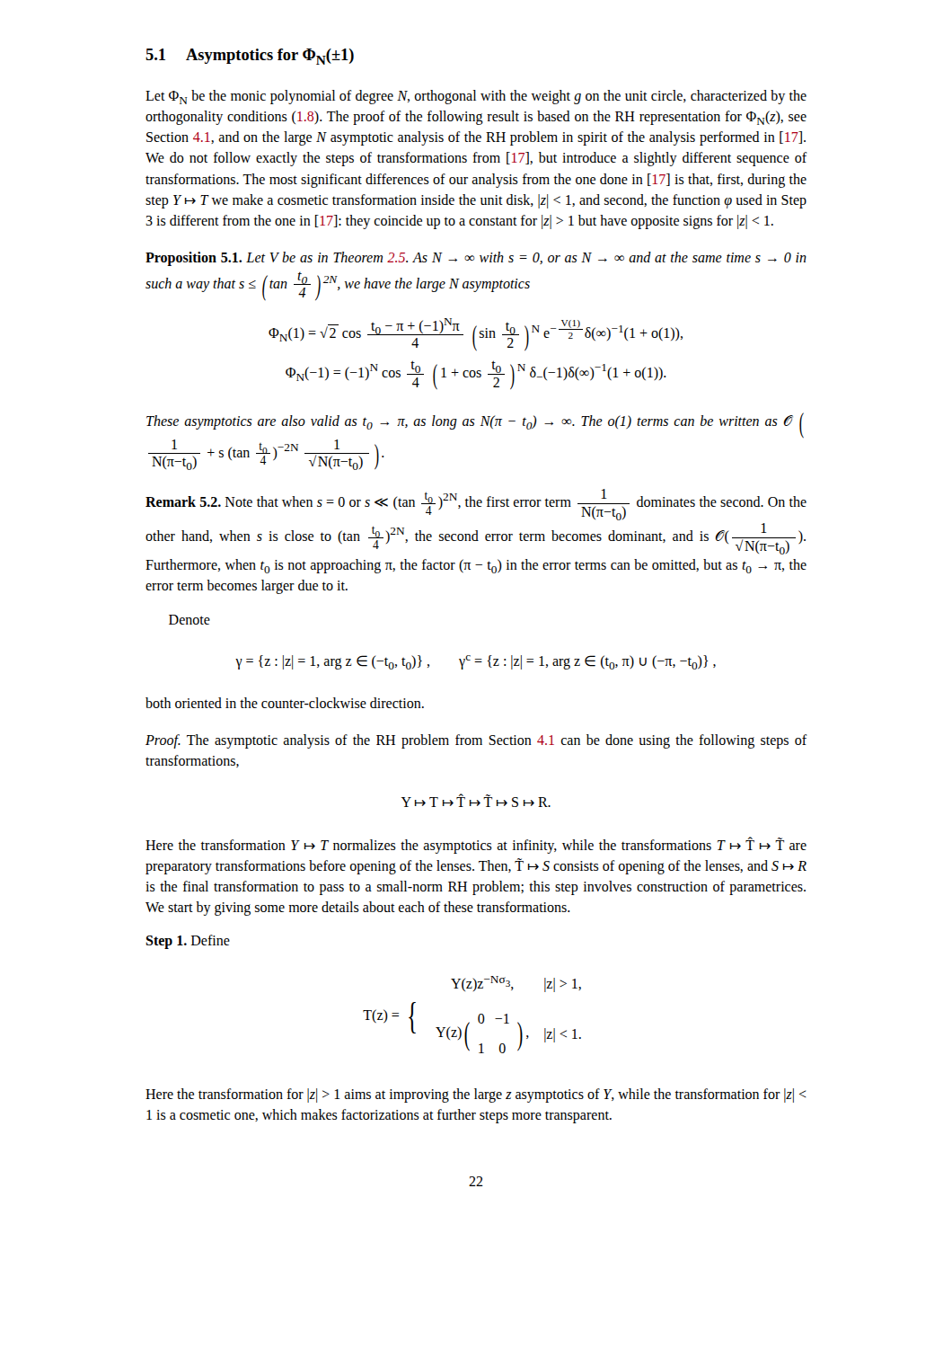5.1 Asymptotics for ΦN(±1)
Let ΦN be the monic polynomial of degree N, orthogonal with the weight g on the unit circle, characterized by the orthogonality conditions (1.8). The proof of the following result is based on the RH representation for ΦN(z), see Section 4.1, and on the large N asymptotic analysis of the RH problem in spirit of the analysis performed in [17]. We do not follow exactly the steps of transformations from [17], but introduce a slightly different sequence of transformations. The most significant differences of our analysis from the one done in [17] is that, first, during the step Y ↦ T we make a cosmetic transformation inside the unit disk, |z| < 1, and second, the function φ used in Step 3 is different from the one in [17]: they coincide up to a constant for |z| > 1 but have opposite signs for |z| < 1.
Proposition 5.1. Let V be as in Theorem 2.5. As N → ∞ with s = 0, or as N → ∞ and at the same time s → 0 in such a way that s ≤ (tan t04)2N, we have the large N asymptotics
ΦN(1) = √2 cos t0 − π + (−1)Nπ 4 (sin t02)N e−V(1) 2δ(∞)−1(1 + o(1)), ΦN(−1) = (−1)N cos t04 (1 + cos t02)N δ−(−1)δ(∞)−1(1 + o(1)).
These asymptotics are also valid as t0 → π, as long as N(π − t0) → ∞. The o(1) terms can be written as 𝒪 (1 N(π−t0) + s (tan t04)−2N 1√N(π−t0)).
Remark 5.2. Note that when s = 0 or s ≪ (tan t04)2N, the first error term 1 N(π−t0) dominates the second. On the other hand, when s is close to (tan t04)2N, the second error term becomes dominant, and is 𝒪(1√N(π−t0)). Furthermore, when t0 is not approaching π, the factor (π − t0) in the error terms can be omitted, but as t0 → π, the error term becomes larger due to it.
Denote
γ = {z : |z| = 1, arg z ∈ (−t0, t0)} , γc = {z : |z| = 1, arg z ∈ (t0, π) ∪ (−π, −t0)} ,
both oriented in the counter-clockwise direction.
Proof. The asymptotic analysis of the RH problem from Section 4.1 can be done using the following steps of transformations,
Y ↦ T ↦ T̂ ↦ T̃ ↦ S ↦ R.
Here the transformation Y ↦ T normalizes the asymptotics at infinity, while the transformations T ↦ T̂ ↦ T̃ are preparatory transformations before opening of the lenses. Then, T̃ ↦ S consists of opening of the lenses, and S ↦ R is the final transformation to pass to a small-norm RH problem; this step involves construction of parametrices. We start by giving some more details about each of these transformations.
Step 1. Define
T(z) = {
| Y(z)z −Nσ 3 , | /z/ > 1, |
| Y(z) ( / 0 / −1 / / 1 / 0 / ) , | /z/ < 1. |
Here the transformation for |z| > 1 aims at improving the large z asymptotics of Y, while the transformation for |z| < 1 is a cosmetic one, which makes factorizations at further steps more transparent.
22